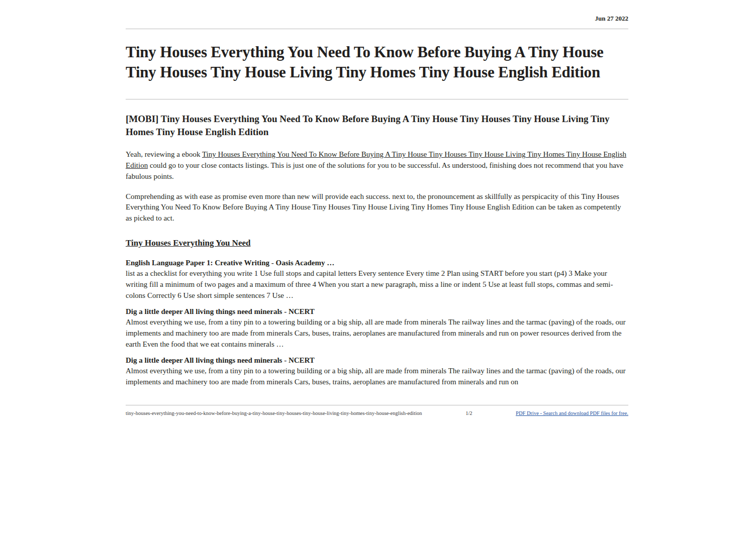Jun 27 2022
Tiny Houses Everything You Need To Know Before Buying A Tiny House Tiny Houses Tiny House Living Tiny Homes Tiny House English Edition
[MOBI] Tiny Houses Everything You Need To Know Before Buying A Tiny House Tiny Houses Tiny House Living Tiny Homes Tiny House English Edition
Yeah, reviewing a ebook Tiny Houses Everything You Need To Know Before Buying A Tiny House Tiny Houses Tiny House Living Tiny Homes Tiny House English Edition could go to your close contacts listings. This is just one of the solutions for you to be successful. As understood, finishing does not recommend that you have fabulous points.
Comprehending as with ease as promise even more than new will provide each success. next to, the pronouncement as skillfully as perspicacity of this Tiny Houses Everything You Need To Know Before Buying A Tiny House Tiny Houses Tiny House Living Tiny Homes Tiny House English Edition can be taken as competently as picked to act.
Tiny Houses Everything You Need
English Language Paper 1: Creative Writing - Oasis Academy …
list as a checklist for everything you write 1 Use full stops and capital letters Every sentence Every time 2 Plan using START before you start (p4) 3 Make your writing fill a minimum of two pages and a maximum of three 4 When you start a new paragraph, miss a line or indent 5 Use at least full stops, commas and semi-colons Correctly 6 Use short simple sentences 7 Use …
Dig a little deeper All living things need minerals - NCERT
Almost everything we use, from a tiny pin to a towering building or a big ship, all are made from minerals The railway lines and the tarmac (paving) of the roads, our implements and machinery too are made from minerals Cars, buses, trains, aeroplanes are manufactured from minerals and run on power resources derived from the earth Even the food that we eat contains minerals …
Dig a little deeper All living things need minerals - NCERT
Almost everything we use, from a tiny pin to a towering building or a big ship, all are made from minerals The railway lines and the tarmac (paving) of the roads, our implements and machinery too are made from minerals Cars, buses, trains, aeroplanes are manufactured from minerals and run on
tiny-houses-everything-you-need-to-know-before-buying-a-tiny-house-tiny-houses-tiny-house-living-tiny-homes-tiny-house-english-edition 1/2 PDF Drive - Search and download PDF files for free.